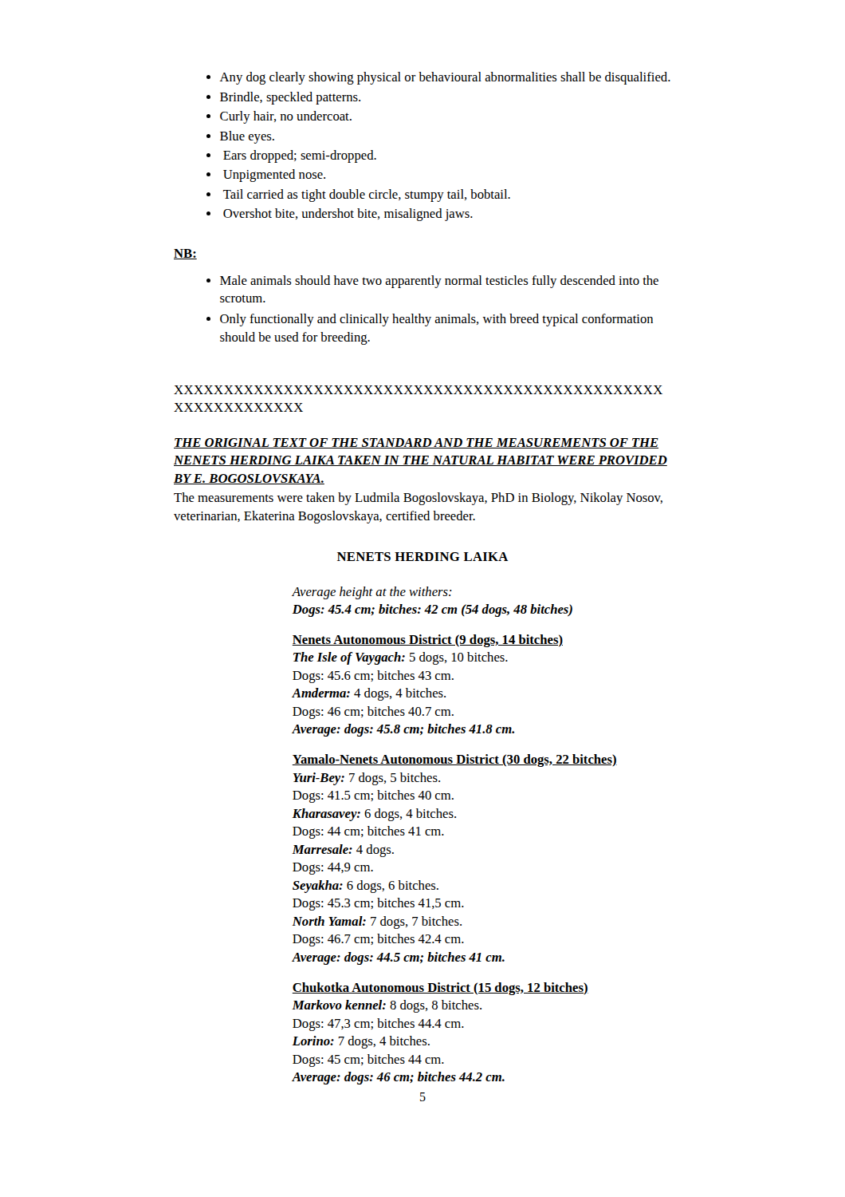Any dog clearly showing physical or behavioural abnormalities shall be disqualified.
Brindle, speckled patterns.
Curly hair, no undercoat.
Blue eyes.
Ears dropped; semi-dropped.
Unpigmented nose.
Tail carried as tight double circle, stumpy tail, bobtail.
Overshot bite, undershot bite, misaligned jaws.
NB:
Male animals should have two apparently normal testicles fully descended into the scrotum.
Only functionally and clinically healthy animals, with breed typical conformation should be used for breeding.
XXXXXXXXXXXXXXXXXXXXXXXXXXXXXXXXXXXXXXXXXXXXXXXXXXXXXXXXXXXXXX
THE ORIGINAL TEXT OF THE STANDARD AND THE MEASUREMENTS OF THE NENETS HERDING LAIKA TAKEN IN THE NATURAL HABITAT WERE PROVIDED BY E. BOGOSLOVSKAYA.
The measurements were taken by Ludmila Bogoslovskaya, PhD in Biology, Nikolay Nosov, veterinarian, Ekaterina Bogoslovskaya, certified breeder.
NENETS HERDING LAIKA
Average height at the withers:
Dogs: 45.4 cm; bitches: 42 cm (54 dogs, 48 bitches)
Nenets Autonomous District (9 dogs, 14 bitches)
The Isle of Vaygach: 5 dogs, 10 bitches.
Dogs: 45.6 cm; bitches 43 cm.
Amderma: 4 dogs, 4 bitches.
Dogs: 46 cm; bitches 40.7 cm.
Average: dogs: 45.8 cm; bitches 41.8 cm.
Yamalo-Nenets Autonomous District (30 dogs, 22 bitches)
Yuri-Bey: 7 dogs, 5 bitches.
Dogs: 41.5 cm; bitches 40 cm.
Kharasavey: 6 dogs, 4 bitches.
Dogs: 44 cm; bitches 41 cm.
Marresale: 4 dogs.
Dogs: 44,9 cm.
Seyakha: 6 dogs, 6 bitches.
Dogs: 45.3 cm; bitches 41,5 cm.
North Yamal: 7 dogs, 7 bitches.
Dogs: 46.7 cm; bitches 42.4 cm.
Average: dogs: 44.5 cm; bitches 41 cm.
Chukotka Autonomous District (15 dogs, 12 bitches)
Markovo kennel: 8 dogs, 8 bitches.
Dogs: 47,3 cm; bitches 44.4 cm.
Lorino: 7 dogs, 4 bitches.
Dogs: 45 cm; bitches 44 cm.
Average: dogs: 46 cm; bitches 44.2 cm.
5